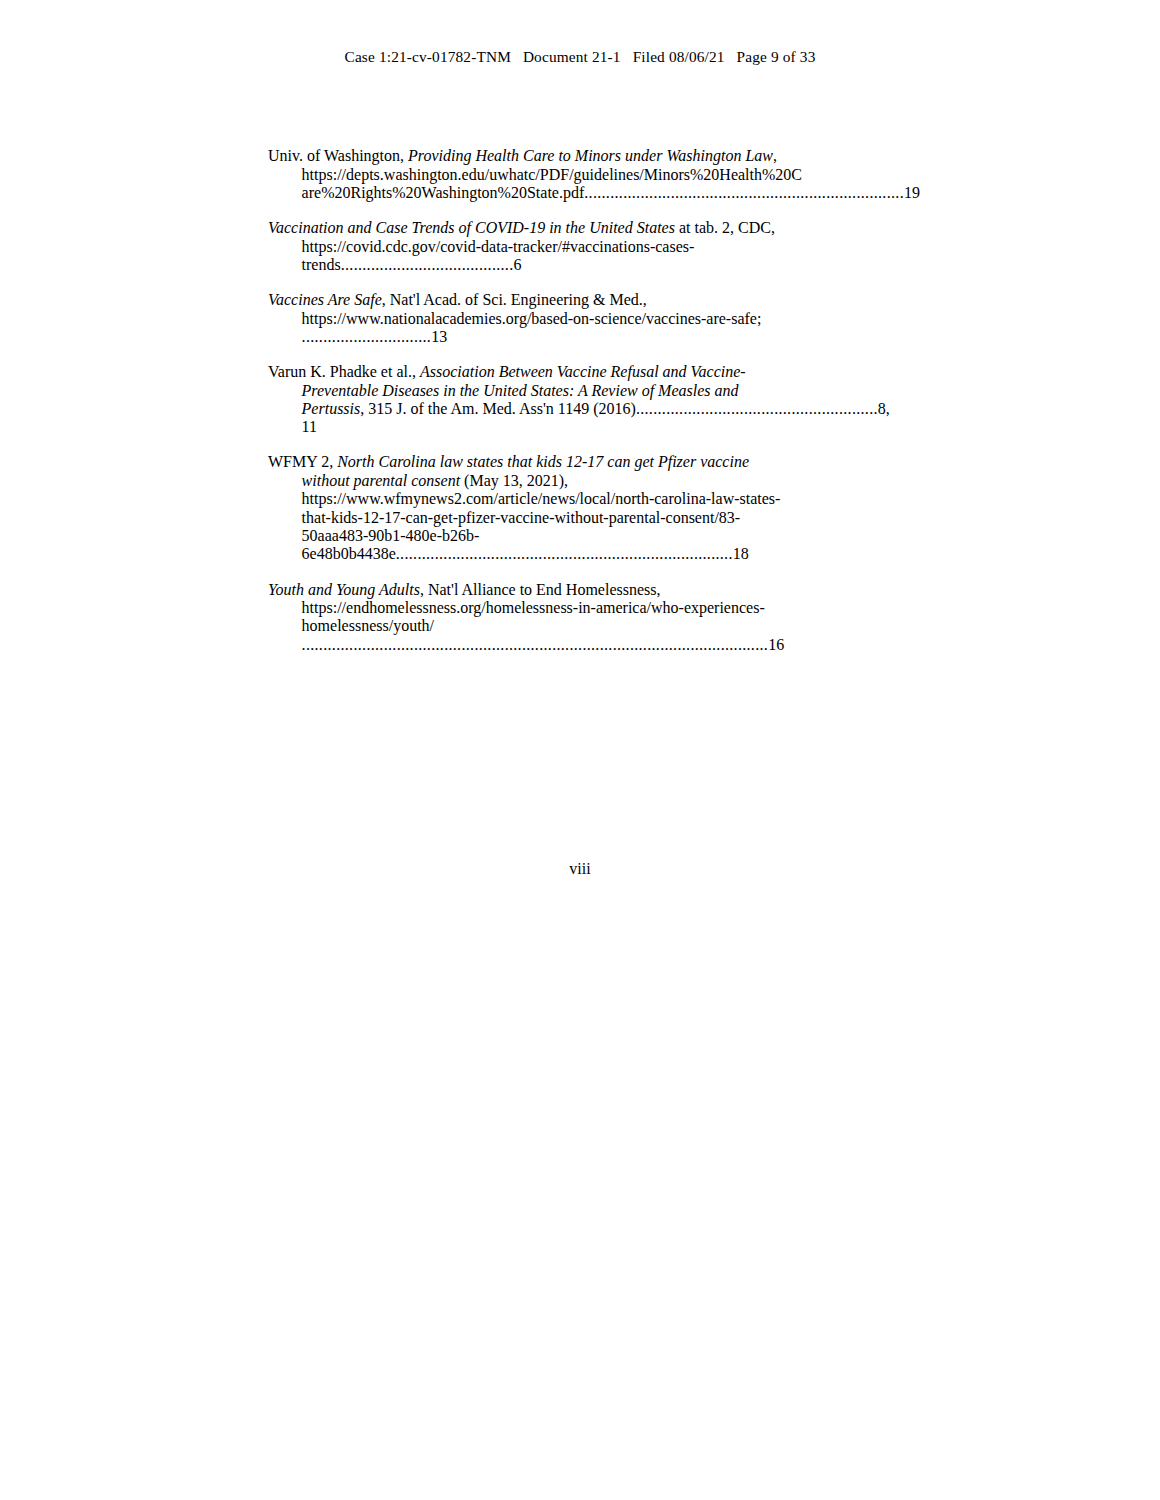Case 1:21-cv-01782-TNM Document 21-1 Filed 08/06/21 Page 9 of 33
Univ. of Washington, Providing Health Care to Minors under Washington Law, https://depts.washington.edu/uwhatc/PDF/guidelines/Minors%20Health%20C are%20Rights%20Washington%20State.pdf.......................................................................... 19
Vaccination and Case Trends of COVID-19 in the United States at tab. 2, CDC, https://covid.cdc.gov/covid-data-tracker/#vaccinations-cases-trends........................................ 6
Vaccines Are Safe, Nat'l Acad. of Sci. Engineering & Med., https://www.nationalacademies.org/based-on-science/vaccines-are-safe; .............................. 13
Varun K. Phadke et al., Association Between Vaccine Refusal and Vaccine- Preventable Diseases in the United States: A Review of Measles and Pertussis, 315 J. of the Am. Med. Ass'n 1149 (2016)........................................................ 8, 11
WFMY 2, North Carolina law states that kids 12-17 can get Pfizer vaccine without parental consent (May 13, 2021), https://www.wfmynews2.com/article/news/local/north-carolina-law-states- that-kids-12-17-can-get-pfizer-vaccine-without-parental-consent/83- 50aaa483-90b1-480e-b26b-6e48b0b4438e.............................................................................. 18
Youth and Young Adults, Nat'l Alliance to End Homelessness, https://endhomelessness.org/homelessness-in-america/who-experiences- homelessness/youth/ ............................................................................................................ 16
viii